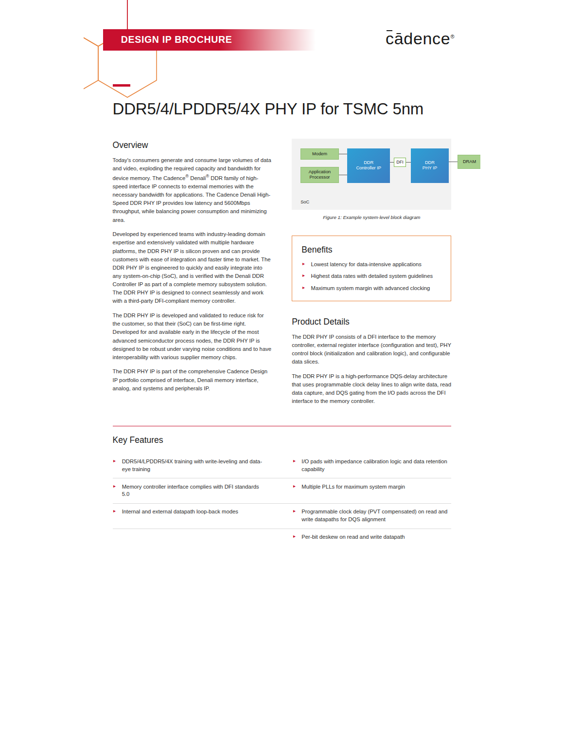Design IP Brochure
cādence®
DDR5/4/LPDDR5/4X PHY IP for TSMC 5nm
Overview
Today's consumers generate and consume large volumes of data and video, exploding the required capacity and bandwidth for device memory. The Cadence® Denali® DDR family of high-speed interface IP connects to external memories with the necessary bandwidth for applications. The Cadence Denali High-Speed DDR PHY IP provides low latency and 5600Mbps throughput, while balancing power consumption and minimizing area.
Developed by experienced teams with industry-leading domain expertise and extensively validated with multiple hardware platforms, the DDR PHY IP is silicon proven and can provide customers with ease of integration and faster time to market. The DDR PHY IP is engineered to quickly and easily integrate into any system-on-chip (SoC), and is verified with the Denali DDR Controller IP as part of a complete memory subsystem solution. The DDR PHY IP is designed to connect seamlessly and work with a third-party DFI-compliant memory controller.
The DDR PHY IP is developed and validated to reduce risk for the customer, so that their (SoC) can be first-time right. Developed for and available early in the lifecycle of the most advanced semiconductor process nodes, the DDR PHY IP is designed to be robust under varying noise conditions and to have interoperability with various supplier memory chips.
The DDR PHY IP is part of the comprehensive Cadence Design IP portfolio comprised of interface, Denali memory interface, analog, and systems and peripherals IP.
Modem
Application
Processor
DDR
Controller IP
DFI
DDR
PHY IP
DRAM
SoC
Figure 1: Example system-level block diagram
Benefits
Lowest latency for data-intensive applications
Highest data rates with detailed system guidelines
Maximum system margin with advanced clocking
Product Details
The DDR PHY IP consists of a DFI interface to the memory controller, external register interface (configuration and test), PHY control block (initialization and calibration logic), and configurable data slices.
The DDR PHY IP is a high-performance DQS-delay architecture that uses programmable clock delay lines to align write data, read data capture, and DQS gating from the I/O pads across the DFI interface to the memory controller.
Key Features
| DDR5/4/LPDDR5/4X training with write-leveling and data-eye training | I/O pads with impedance calibration logic and data retention capability |
| Memory controller interface complies with DFI standards 5.0 | Multiple PLLs for maximum system margin |
| Internal and external datapath loop-back modes | Programmable clock delay (PVT compensated) on read and write datapaths for DQS alignment |
| | Per-bit deskew on read and write datapath |